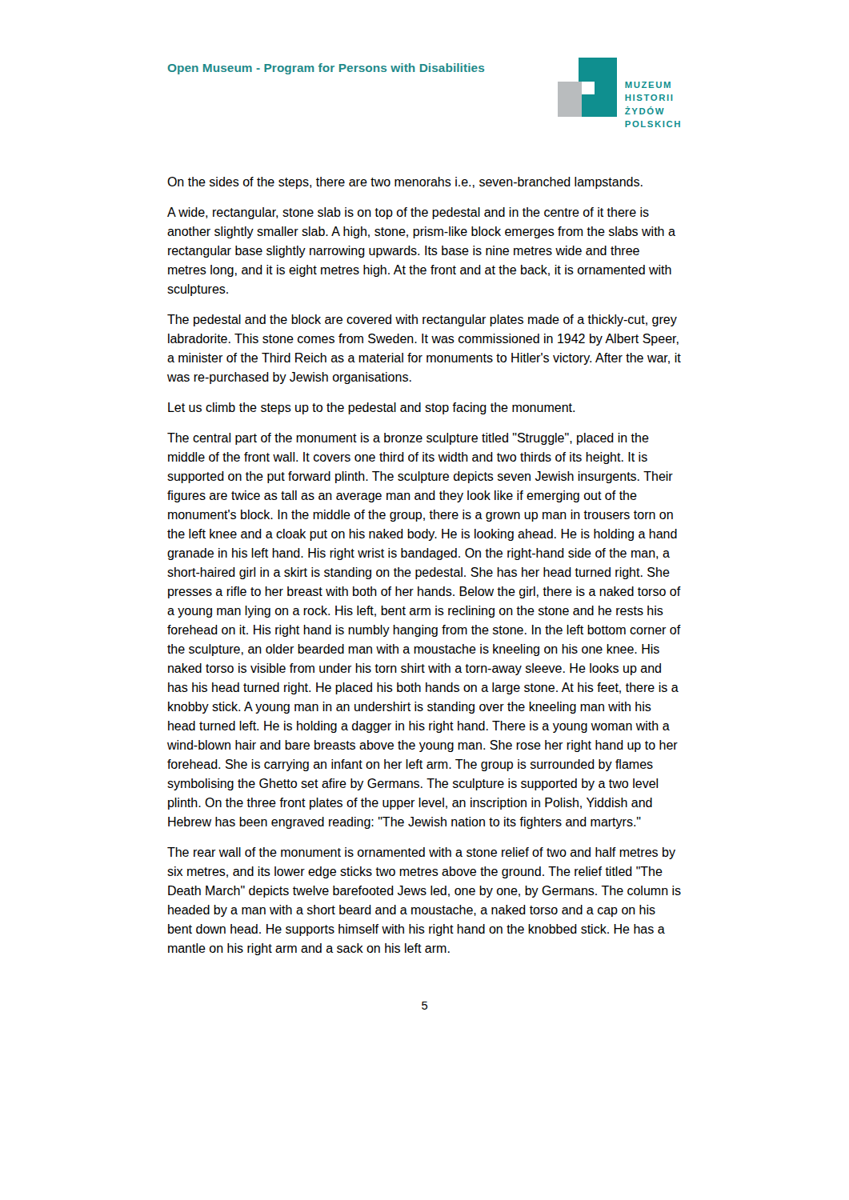Open Museum - Program for Persons with Disabilities
MUZEUM
HISTORII
ŻYDÓW
POLSKICH
On the sides of the steps, there are two menorahs i.e., seven-branched lampstands.
A wide, rectangular, stone slab is on top of the pedestal and in the centre of it there is another slightly smaller slab. A high, stone, prism-like block emerges from the slabs with a rectangular base slightly narrowing upwards. Its base is nine metres wide and three metres long, and it is eight metres high. At the front and at the back, it is ornamented with sculptures.
The pedestal and the block are covered with rectangular plates made of a thickly-cut, grey labradorite. This stone comes from Sweden. It was commissioned in 1942 by Albert Speer, a minister of the Third Reich as a material for monuments to Hitler's victory. After the war, it was re-purchased by Jewish organisations.
Let us climb the steps up to the pedestal and stop facing the monument.
The central part of the monument is a bronze sculpture titled "Struggle", placed in the middle of the front wall. It covers one third of its width and two thirds of its height. It is supported on the put forward plinth. The sculpture depicts seven Jewish insurgents. Their figures are twice as tall as an average man and they look like if emerging out of the monument's block. In the middle of the group, there is a grown up man in trousers torn on the left knee and a cloak put on his naked body. He is looking ahead. He is holding a hand granade in his left hand. His right wrist is bandaged. On the right-hand side of the man, a short-haired girl in a skirt is standing on the pedestal. She has her head turned right. She presses a rifle to her breast with both of her hands. Below the girl, there is a naked torso of a young man lying on a rock. His left, bent arm is reclining on the stone and he rests his forehead on it. His right hand is numbly hanging from the stone. In the left bottom corner of the sculpture, an older bearded man with a moustache is kneeling on his one knee. His naked torso is visible from under his torn shirt with a torn-away sleeve. He looks up and has his head turned right. He placed his both hands on a large stone. At his feet, there is a knobby stick. A young man in an undershirt is standing over the kneeling man with his head turned left. He is holding a dagger in his right hand. There is a young woman with a wind-blown hair and bare breasts above the young man. She rose her right hand up to her forehead. She is carrying an infant on her left arm. The group is surrounded by flames symbolising the Ghetto set afire by Germans. The sculpture is supported by a two level plinth. On the three front plates of the upper level, an inscription in Polish, Yiddish and Hebrew has been engraved reading: "The Jewish nation to its fighters and martyrs."
The rear wall of the monument is ornamented with a stone relief of two and half metres by six metres, and its lower edge sticks two metres above the ground. The relief titled "The Death March" depicts twelve barefooted Jews led, one by one, by Germans. The column is headed by a man with a short beard and a moustache, a naked torso and a cap on his bent down head. He supports himself with his right hand on the knobbed stick. He has a mantle on his right arm and a sack on his left arm.
5